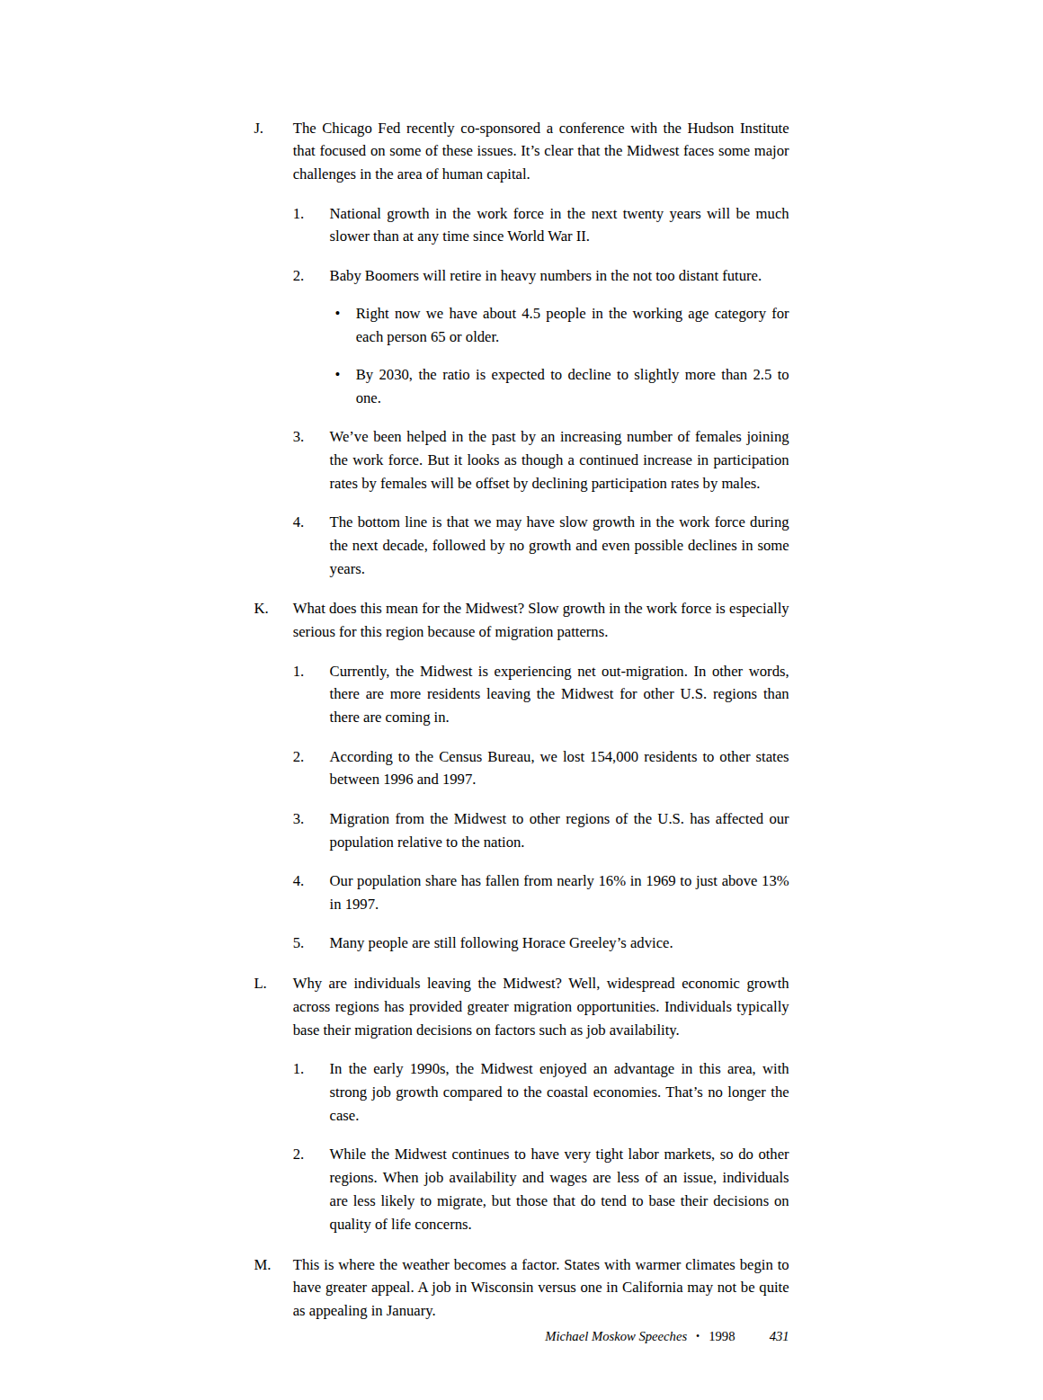J. The Chicago Fed recently co-sponsored a conference with the Hudson Institute that focused on some of these issues. It’s clear that the Midwest faces some major challenges in the area of human capital.
1. National growth in the work force in the next twenty years will be much slower than at any time since World War II.
2. Baby Boomers will retire in heavy numbers in the not too distant future.
Right now we have about 4.5 people in the working age category for each person 65 or older.
By 2030, the ratio is expected to decline to slightly more than 2.5 to one.
3. We’ve been helped in the past by an increasing number of females joining the work force. But it looks as though a continued increase in participation rates by females will be offset by declining participation rates by males.
4. The bottom line is that we may have slow growth in the work force during the next decade, followed by no growth and even possible declines in some years.
K. What does this mean for the Midwest? Slow growth in the work force is especially serious for this region because of migration patterns.
1. Currently, the Midwest is experiencing net out-migration. In other words, there are more residents leaving the Midwest for other U.S. regions than there are coming in.
2. According to the Census Bureau, we lost 154,000 residents to other states between 1996 and 1997.
3. Migration from the Midwest to other regions of the U.S. has affected our population relative to the nation.
4. Our population share has fallen from nearly 16% in 1969 to just above 13% in 1997.
5. Many people are still following Horace Greeley’s advice.
L. Why are individuals leaving the Midwest? Well, widespread economic growth across regions has provided greater migration opportunities. Individuals typically base their migration decisions on factors such as job availability.
1. In the early 1990s, the Midwest enjoyed an advantage in this area, with strong job growth compared to the coastal economies. That’s no longer the case.
2. While the Midwest continues to have very tight labor markets, so do other regions. When job availability and wages are less of an issue, individuals are less likely to migrate, but those that do tend to base their decisions on quality of life concerns.
M. This is where the weather becomes a factor. States with warmer climates begin to have greater appeal. A job in Wisconsin versus one in California may not be quite as appealing in January.
Michael Moskow Speeches•1998431